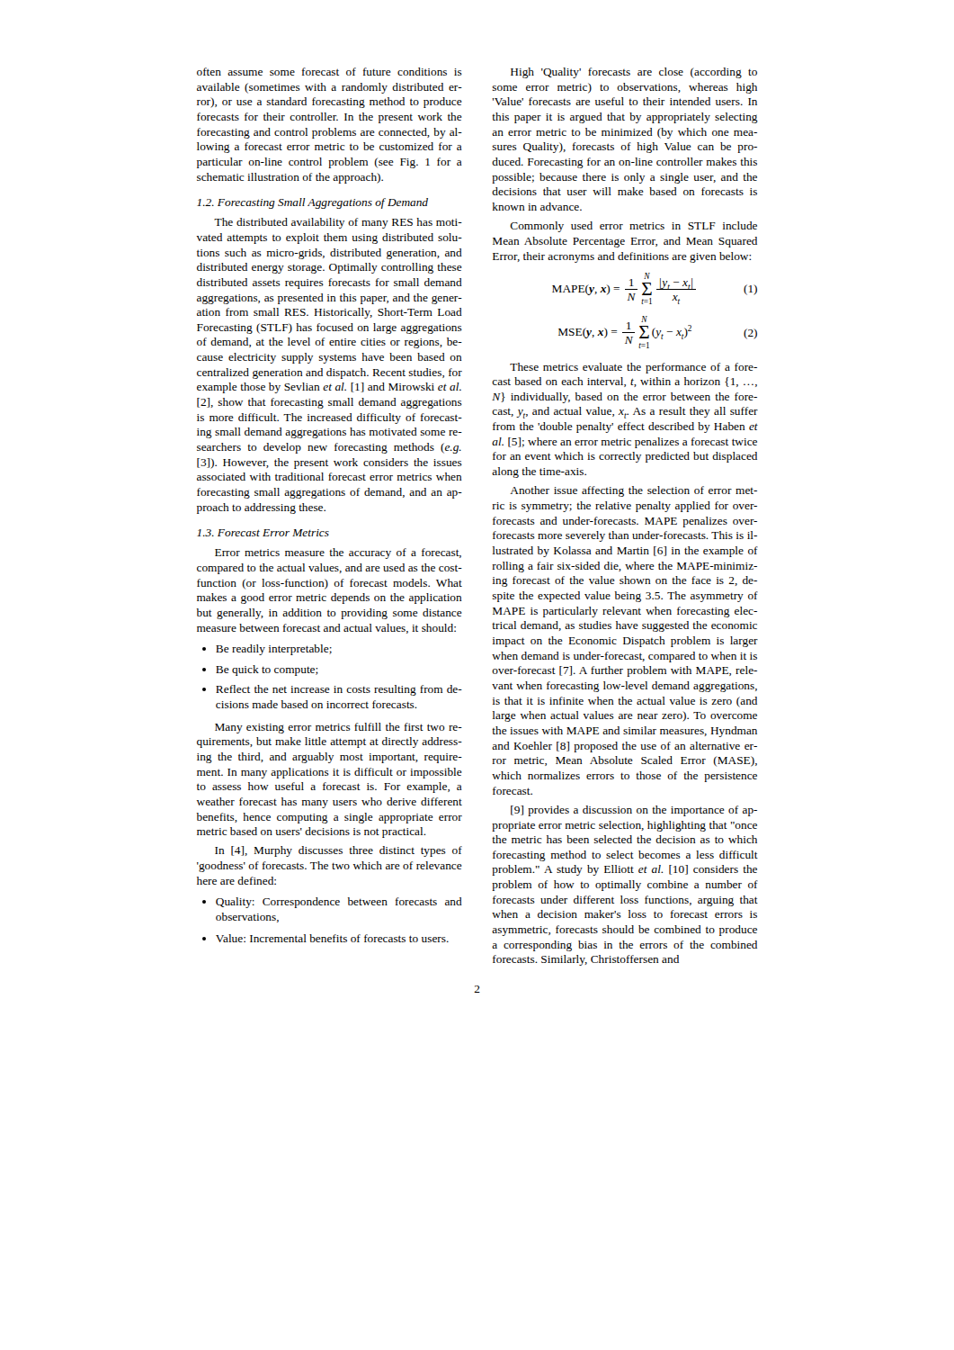often assume some forecast of future conditions is available (sometimes with a randomly distributed error), or use a standard forecasting method to produce forecasts for their controller. In the present work the forecasting and control problems are connected, by allowing a forecast error metric to be customized for a particular on-line control problem (see Fig. 1 for a schematic illustration of the approach).
1.2. Forecasting Small Aggregations of Demand
The distributed availability of many RES has motivated attempts to exploit them using distributed solutions such as micro-grids, distributed generation, and distributed energy storage. Optimally controlling these distributed assets requires forecasts for small demand aggregations, as presented in this paper, and the generation from small RES. Historically, Short-Term Load Forecasting (STLF) has focused on large aggregations of demand, at the level of entire cities or regions, because electricity supply systems have been based on centralized generation and dispatch. Recent studies, for example those by Sevlian et al. [1] and Mirowski et al. [2], show that forecasting small demand aggregations is more difficult. The increased difficulty of forecasting small demand aggregations has motivated some researchers to develop new forecasting methods (e.g. [3]). However, the present work considers the issues associated with traditional forecast error metrics when forecasting small aggregations of demand, and an approach to addressing these.
1.3. Forecast Error Metrics
Error metrics measure the accuracy of a forecast, compared to the actual values, and are used as the cost-function (or loss-function) of forecast models. What makes a good error metric depends on the application but generally, in addition to providing some distance measure between forecast and actual values, it should:
Be readily interpretable;
Be quick to compute;
Reflect the net increase in costs resulting from decisions made based on incorrect forecasts.
Many existing error metrics fulfill the first two requirements, but make little attempt at directly addressing the third, and arguably most important, requirement. In many applications it is difficult or impossible to assess how useful a forecast is. For example, a weather forecast has many users who derive different benefits, hence computing a single appropriate error metric based on users' decisions is not practical.
In [4], Murphy discusses three distinct types of 'goodness' of forecasts. The two which are of relevance here are defined:
Quality: Correspondence between forecasts and observations,
Value: Incremental benefits of forecasts to users.
High 'Quality' forecasts are close (according to some error metric) to observations, whereas high 'Value' forecasts are useful to their intended users. In this paper it is argued that by appropriately selecting an error metric to be minimized (by which one measures Quality), forecasts of high Value can be produced. Forecasting for an on-line controller makes this possible; because there is only a single user, and the decisions that user will make based on forecasts is known in advance.
Commonly used error metrics in STLF include Mean Absolute Percentage Error, and Mean Squared Error, their acronyms and definitions are given below:
MAPE(y, x) = 1 N NΣt=1|yt − xt|xt (1)
MSE(y, x) = 1 N NΣt=1(yt − xt)2 (2)
These metrics evaluate the performance of a forecast based on each interval, t, within a horizon {1, …, N} individually, based on the error between the forecast, yt, and actual value, xt. As a result they all suffer from the 'double penalty' effect described by Haben et al. [5]; where an error metric penalizes a forecast twice for an event which is correctly predicted but displaced along the time-axis.
Another issue affecting the selection of error metric is symmetry; the relative penalty applied for over-forecasts and under-forecasts. MAPE penalizes over-forecasts more severely than under-forecasts. This is illustrated by Kolassa and Martin [6] in the example of rolling a fair six-sided die, where the MAPE-minimizing forecast of the value shown on the face is 2, despite the expected value being 3.5. The asymmetry of MAPE is particularly relevant when forecasting electrical demand, as studies have suggested the economic impact on the Economic Dispatch problem is larger when demand is under-forecast, compared to when it is over-forecast [7]. A further problem with MAPE, relevant when forecasting low-level demand aggregations, is that it is infinite when the actual value is zero (and large when actual values are near zero). To overcome the issues with MAPE and similar measures, Hyndman and Koehler [8] proposed the use of an alternative error metric, Mean Absolute Scaled Error (MASE), which normalizes errors to those of the persistence forecast.
[9] provides a discussion on the importance of appropriate error metric selection, highlighting that "once the metric has been selected the decision as to which forecasting method to select becomes a less difficult problem." A study by Elliott et al. [10] considers the problem of how to optimally combine a number of forecasts under different loss functions, arguing that when a decision maker's loss to forecast errors is asymmetric, forecasts should be combined to produce a corresponding bias in the errors of the combined forecasts. Similarly, Christoffersen and
2